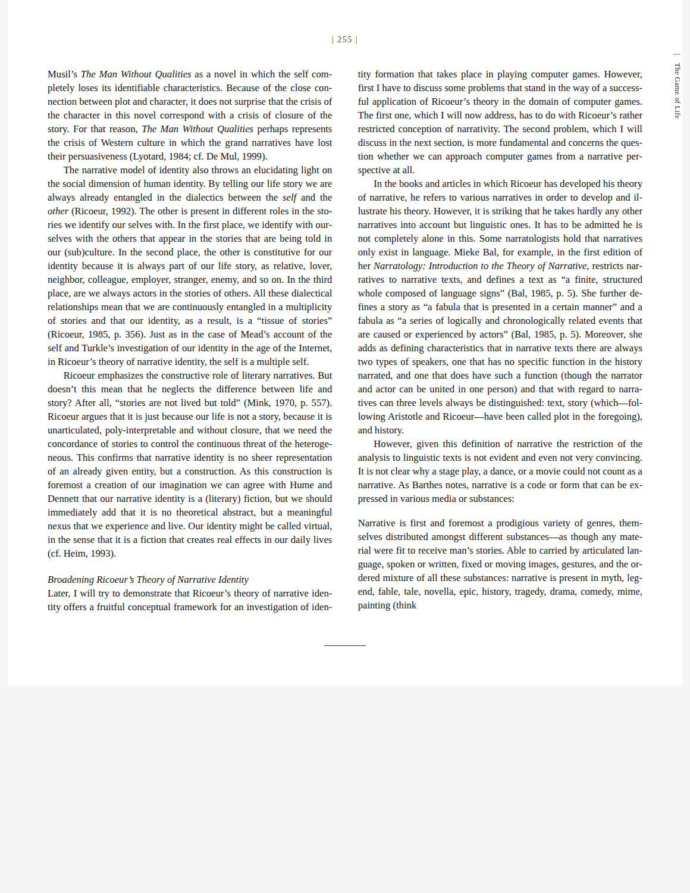255
| The Game of Life
Musil’s The Man Without Qualities as a novel in which the self completely loses its identifiable characteristics. Because of the close connection between plot and character, it does not surprise that the crisis of the character in this novel correspond with a crisis of closure of the story. For that reason, The Man Without Qualities perhaps represents the crisis of Western culture in which the grand narratives have lost their persuasiveness (Lyotard, 1984; cf. De Mul, 1999).
The narrative model of identity also throws an elucidating light on the social dimension of human identity. By telling our life story we are always already entangled in the dialectics between the self and the other (Ricoeur, 1992). The other is present in different roles in the stories we identify our selves with. In the first place, we identify with ourselves with the others that appear in the stories that are being told in our (sub)culture. In the second place, the other is constitutive for our identity because it is always part of our life story, as relative, lover, neighbor, colleague, employer, stranger, enemy, and so on. In the third place, are we always actors in the stories of others. All these dialectical relationships mean that we are continuously entangled in a multiplicity of stories and that our identity, as a result, is a “tissue of stories” (Ricoeur, 1985, p. 356). Just as in the case of Mead’s account of the self and Turkle’s investigation of our identity in the age of the Internet, in Ricoeur’s theory of narrative identity, the self is a multiple self.
Ricoeur emphasizes the constructive role of literary narratives. But doesn’t this mean that he neglects the difference between life and story? After all, “stories are not lived but told” (Mink, 1970, p. 557). Ricoeur argues that it is just because our life is not a story, because it is unarticulated, poly-interpretable and without closure, that we need the concordance of stories to control the continuous threat of the heterogeneous. This confirms that narrative identity is no sheer representation of an already given entity, but a construction. As this construction is foremost a creation of our imagination we can agree with Hume and Dennett that our narrative identity is a (literary) fiction, but we should immediately add that it is no theoretical abstract, but a meaningful nexus that we experience and live. Our identity might be called virtual, in the sense that it is a fiction that creates real effects in our daily lives (cf. Heim, 1993).
Broadening Ricoeur’s Theory of Narrative Identity
Later, I will try to demonstrate that Ricoeur’s theory of narrative identity offers a fruitful conceptual framework for an investigation of identity formation that takes place in playing computer games. However, first I have to discuss some problems that stand in the way of a successful application of Ricoeur’s theory in the domain of computer games. The first one, which I will now address, has to do with Ricoeur’s rather restricted conception of narrativity. The second problem, which I will discuss in the next section, is more fundamental and concerns the question whether we can approach computer games from a narrative perspective at all.
In the books and articles in which Ricoeur has developed his theory of narrative, he refers to various narratives in order to develop and illustrate his theory. However, it is striking that he takes hardly any other narratives into account but linguistic ones. It has to be admitted he is not completely alone in this. Some narratologists hold that narratives only exist in language. Mieke Bal, for example, in the first edition of her Narratology: Introduction to the Theory of Narrative, restricts narratives to narrative texts, and defines a text as “a finite, structured whole composed of language signs” (Bal, 1985, p. 5). She further defines a story as “a fabula that is presented in a certain manner” and a fabula as “a series of logically and chronologically related events that are caused or experienced by actors” (Bal, 1985, p. 5). Moreover, she adds as defining characteristics that in narrative texts there are always two types of speakers, one that has no specific function in the history narrated, and one that does have such a function (though the narrator and actor can be united in one person) and that with regard to narratives can three levels always be distinguished: text, story (which—following Aristotle and Ricoeur—have been called plot in the foregoing), and history.
However, given this definition of narrative the restriction of the analysis to linguistic texts is not evident and even not very convincing. It is not clear why a stage play, a dance, or a movie could not count as a narrative. As Barthes notes, narrative is a code or form that can be expressed in various media or substances:
Narrative is first and foremost a prodigious variety of genres, themselves distributed amongst different substances—as though any material were fit to receive man’s stories. Able to carried by articulated language, spoken or written, fixed or moving images, gestures, and the ordered mixture of all these substances: narrative is present in myth, legend, fable, tale, novella, epic, history, tragedy, drama, comedy, mime, painting (think